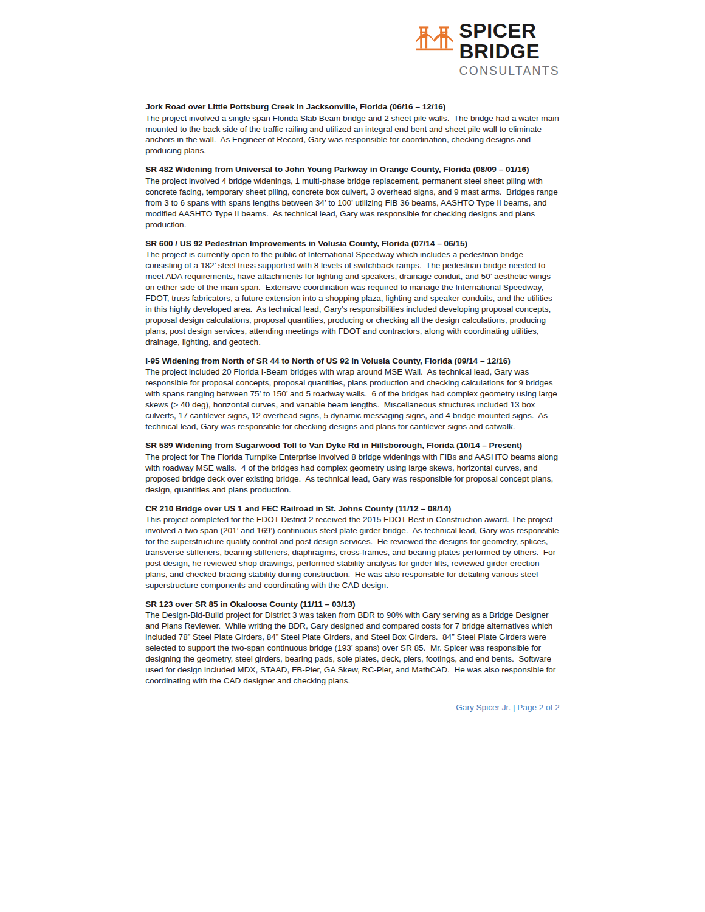SPICERBRIDGE CONSULTANTS
Jork Road over Little Pottsburg Creek in Jacksonville, Florida (06/16 – 12/16)
The project involved a single span Florida Slab Beam bridge and 2 sheet pile walls. The bridge had a water main mounted to the back side of the traffic railing and utilized an integral end bent and sheet pile wall to eliminate anchors in the wall. As Engineer of Record, Gary was responsible for coordination, checking designs and producing plans.
SR 482 Widening from Universal to John Young Parkway in Orange County, Florida (08/09 – 01/16)
The project involved 4 bridge widenings, 1 multi-phase bridge replacement, permanent steel sheet piling with concrete facing, temporary sheet piling, concrete box culvert, 3 overhead signs, and 9 mast arms. Bridges range from 3 to 6 spans with spans lengths between 34’ to 100’ utilizing FIB 36 beams, AASHTO Type II beams, and modified AASHTO Type II beams. As technical lead, Gary was responsible for checking designs and plans production.
SR 600 / US 92 Pedestrian Improvements in Volusia County, Florida (07/14 – 06/15)
The project is currently open to the public of International Speedway which includes a pedestrian bridge consisting of a 182’ steel truss supported with 8 levels of switchback ramps. The pedestrian bridge needed to meet ADA requirements, have attachments for lighting and speakers, drainage conduit, and 50’ aesthetic wings on either side of the main span. Extensive coordination was required to manage the International Speedway, FDOT, truss fabricators, a future extension into a shopping plaza, lighting and speaker conduits, and the utilities in this highly developed area. As technical lead, Gary’s responsibilities included developing proposal concepts, proposal design calculations, proposal quantities, producing or checking all the design calculations, producing plans, post design services, attending meetings with FDOT and contractors, along with coordinating utilities, drainage, lighting, and geotech.
I-95 Widening from North of SR 44 to North of US 92 in Volusia County, Florida (09/14 – 12/16)
The project included 20 Florida I-Beam bridges with wrap around MSE Wall. As technical lead, Gary was responsible for proposal concepts, proposal quantities, plans production and checking calculations for 9 bridges with spans ranging between 75’ to 150’ and 5 roadway walls. 6 of the bridges had complex geometry using large skews (> 40 deg), horizontal curves, and variable beam lengths. Miscellaneous structures included 13 box culverts, 17 cantilever signs, 12 overhead signs, 5 dynamic messaging signs, and 4 bridge mounted signs. As technical lead, Gary was responsible for checking designs and plans for cantilever signs and catwalk.
SR 589 Widening from Sugarwood Toll to Van Dyke Rd in Hillsborough, Florida (10/14 – Present)
The project for The Florida Turnpike Enterprise involved 8 bridge widenings with FIBs and AASHTO beams along with roadway MSE walls. 4 of the bridges had complex geometry using large skews, horizontal curves, and proposed bridge deck over existing bridge. As technical lead, Gary was responsible for proposal concept plans, design, quantities and plans production.
CR 210 Bridge over US 1 and FEC Railroad in St. Johns County (11/12 – 08/14)
This project completed for the FDOT District 2 received the 2015 FDOT Best in Construction award. The project involved a two span (201’ and 169’) continuous steel plate girder bridge. As technical lead, Gary was responsible for the superstructure quality control and post design services. He reviewed the designs for geometry, splices, transverse stiffeners, bearing stiffeners, diaphragms, cross-frames, and bearing plates performed by others. For post design, he reviewed shop drawings, performed stability analysis for girder lifts, reviewed girder erection plans, and checked bracing stability during construction. He was also responsible for detailing various steel superstructure components and coordinating with the CAD design.
SR 123 over SR 85 in Okaloosa County (11/11 – 03/13)
The Design-Bid-Build project for District 3 was taken from BDR to 90% with Gary serving as a Bridge Designer and Plans Reviewer. While writing the BDR, Gary designed and compared costs for 7 bridge alternatives which included 78” Steel Plate Girders, 84” Steel Plate Girders, and Steel Box Girders. 84” Steel Plate Girders were selected to support the two-span continuous bridge (193’ spans) over SR 85. Mr. Spicer was responsible for designing the geometry, steel girders, bearing pads, sole plates, deck, piers, footings, and end bents. Software used for design included MDX, STAAD, FB-Pier, GA Skew, RC-Pier, and MathCAD. He was also responsible for coordinating with the CAD designer and checking plans.
Gary Spicer Jr. | Page 2 of 2